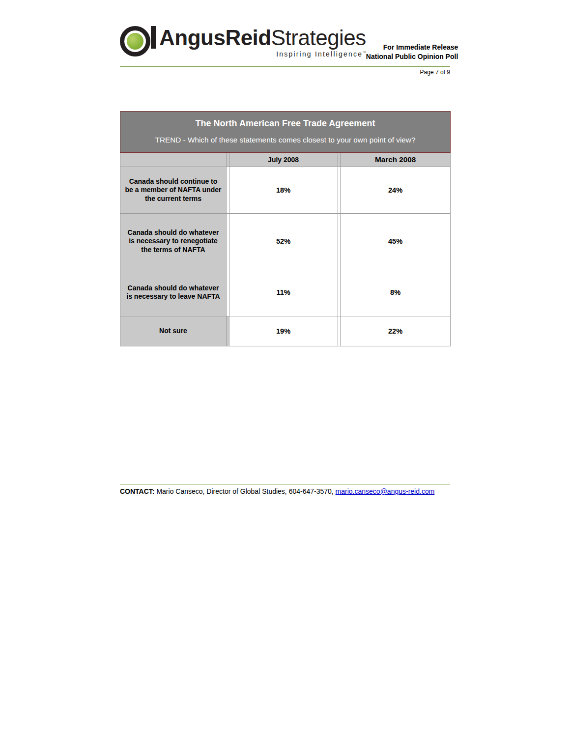AngusReidStrategies
Inspiring Intelligence™
For Immediate Release
National Public Opinion Poll
Page 7 of 9
| The North American Free Trade Agreement TREND - Which of these statements comes closest to your own point of view? |
| | | July 2008 | | March 2008 |
| Canada should continue to be a member of NAFTA under the current terms | | 18% | | 24% |
| Canada should do whatever is necessary to renegotiate the terms of NAFTA | | 52% | | 45% |
| Canada should do whatever is necessary to leave NAFTA | | 11% | | 8% |
| Not sure | | 19% | | 22% |
CONTACT: Mario Canseco, Director of Global Studies, 604-647-3570, mario.canseco@angus-reid.com